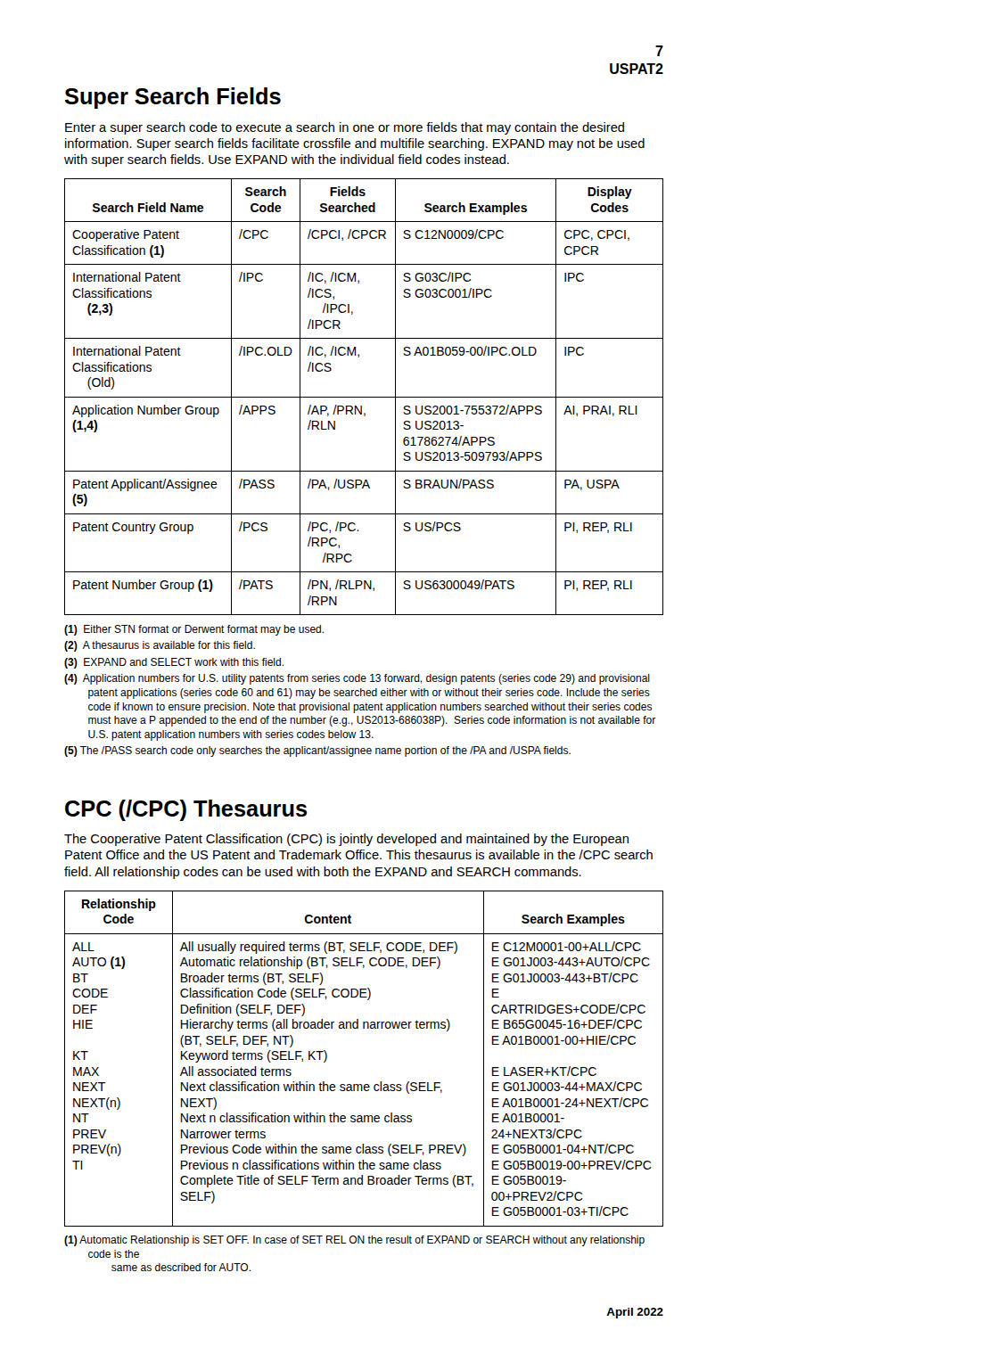7 USPAT2
Super Search Fields
Enter a super search code to execute a search in one or more fields that may contain the desired information. Super search fields facilitate crossfile and multifile searching. EXPAND may not be used with super search fields. Use EXPAND with the individual field codes instead.
| Search Field Name | Search Code | Fields Searched | Search Examples | Display Codes |
| --- | --- | --- | --- | --- |
| Cooperative Patent Classification (1) | /CPC | /CPCI, /CPCR | S C12N0009/CPC | CPC, CPCI, CPCR |
| International Patent Classifications (2,3) | /IPC | /IC, /ICM, /ICS, /IPCI, /IPCR | S G03C/IPC S G03C001/IPC | IPC |
| International Patent Classifications (Old) | /IPC.OLD | /IC, /ICM, /ICS | S A01B059-00/IPC.OLD | IPC |
| Application Number Group (1,4) | /APPS | /AP, /PRN, /RLN | S US2001-755372/APPS S US2013-61786274/APPS S US2013-509793/APPS | AI, PRAI, RLI |
| Patent Applicant/Assignee (5) | /PASS | /PA, /USPA | S BRAUN/PASS | PA, USPA |
| Patent Country Group | /PCS | /PC, /PC. /RPC, /RPC | S US/PCS | PI, REP, RLI |
| Patent Number Group (1) | /PATS | /PN, /RLPN, /RPN | S US6300049/PATS | PI, REP, RLI |
(1) Either STN format or Derwent format may be used.
(2) A thesaurus is available for this field.
(3) EXPAND and SELECT work with this field.
(4) Application numbers for U.S. utility patents from series code 13 forward, design patents (series code 29) and provisional patent applications (series code 60 and 61) may be searched either with or without their series code. Include the series code if known to ensure precision. Note that provisional patent application numbers searched without their series codes must have a P appended to the end of the number (e.g., US2013-686038P). Series code information is not available for U.S. patent application numbers with series codes below 13.
(5) The /PASS search code only searches the applicant/assignee name portion of the /PA and /USPA fields.
CPC (/CPC) Thesaurus
The Cooperative Patent Classification (CPC) is jointly developed and maintained by the European Patent Office and the US Patent and Trademark Office. This thesaurus is available in the /CPC search field. All relationship codes can be used with both the EXPAND and SEARCH commands.
| Relationship Code | Content | Search Examples |
| --- | --- | --- |
| ALL AUTO (1) BT CODE DEF HIE KT MAX NEXT NEXT(n) NT PREV PREV(n) TI | All usually required terms (BT, SELF, CODE, DEF) Automatic relationship (BT, SELF, CODE, DEF) Broader terms (BT, SELF) Classification Code (SELF, CODE) Definition (SELF, DEF) Hierarchy terms (all broader and narrower terms) (BT, SELF, DEF, NT) Keyword terms (SELF, KT) All associated terms Next classification within the same class (SELF, NEXT) Next n classification within the same class Narrower terms Previous Code within the same class (SELF, PREV) Previous n classifications within the same class Complete Title of SELF Term and Broader Terms (BT, SELF) | E C12M0001-00+ALL/CPC E G01J003-443+AUTO/CPC E G01J0003-443+BT/CPC E CARTRIDGES+CODE/CPC E B65G0045-16+DEF/CPC E A01B0001-00+HIE/CPC E LASER+KT/CPC E G01J0003-44+MAX/CPC E A01B0001-24+NEXT/CPC E A01B0001-24+NEXT3/CPC E G05B0001-04+NT/CPC E G05B0019-00+PREV/CPC E G05B0019-00+PREV2/CPC E G05B0001-03+TI/CPC |
(1) Automatic Relationship is SET OFF. In case of SET REL ON the result of EXPAND or SEARCH without any relationship code is the same as described for AUTO.
April 2022